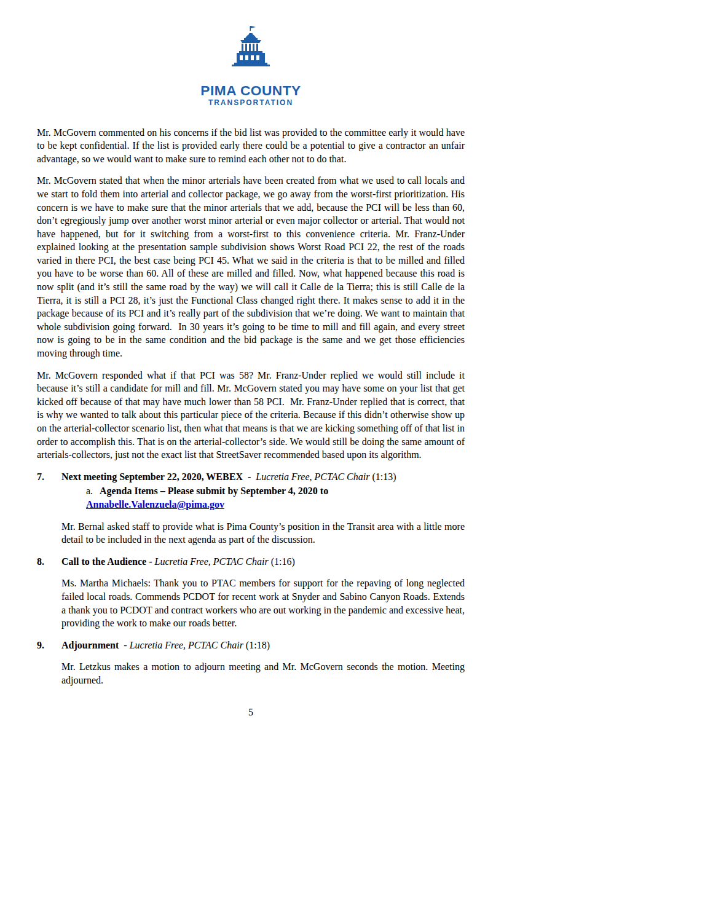PIMA COUNTY
TRANSPORTATION
Mr. McGovern commented on his concerns if the bid list was provided to the committee early it would have to be kept confidential. If the list is provided early there could be a potential to give a contractor an unfair advantage, so we would want to make sure to remind each other not to do that.
Mr. McGovern stated that when the minor arterials have been created from what we used to call locals and we start to fold them into arterial and collector package, we go away from the worst-first prioritization. His concern is we have to make sure that the minor arterials that we add, because the PCI will be less than 60, don’t egregiously jump over another worst minor arterial or even major collector or arterial. That would not have happened, but for it switching from a worst-first to this convenience criteria. Mr. Franz-Under explained looking at the presentation sample subdivision shows Worst Road PCI 22, the rest of the roads varied in there PCI, the best case being PCI 45. What we said in the criteria is that to be milled and filled you have to be worse than 60. All of these are milled and filled. Now, what happened because this road is now split (and it’s still the same road by the way) we will call it Calle de la Tierra; this is still Calle de la Tierra, it is still a PCI 28, it’s just the Functional Class changed right there. It makes sense to add it in the package because of its PCI and it’s really part of the subdivision that we’re doing. We want to maintain that whole subdivision going forward. In 30 years it’s going to be time to mill and fill again, and every street now is going to be in the same condition and the bid package is the same and we get those efficiencies moving through time.
Mr. McGovern responded what if that PCI was 58? Mr. Franz-Under replied we would still include it because it’s still a candidate for mill and fill. Mr. McGovern stated you may have some on your list that get kicked off because of that may have much lower than 58 PCI. Mr. Franz-Under replied that is correct, that is why we wanted to talk about this particular piece of the criteria. Because if this didn’t otherwise show up on the arterial-collector scenario list, then what that means is that we are kicking something off of that list in order to accomplish this. That is on the arterial-collector’s side. We would still be doing the same amount of arterials-collectors, just not the exact list that StreetSaver recommended based upon its algorithm.
7. Next meeting September 22, 2020, WEBEX - Lucretia Free, PCTAC Chair (1:13)
a. Agenda Items – Please submit by September 4, 2020 to Annabelle.Valenzuela@pima.gov
Mr. Bernal asked staff to provide what is Pima County’s position in the Transit area with a little more detail to be included in the next agenda as part of the discussion.
8. Call to the Audience - Lucretia Free, PCTAC Chair (1:16)
Ms. Martha Michaels: Thank you to PTAC members for support for the repaving of long neglected failed local roads. Commends PCDOT for recent work at Snyder and Sabino Canyon Roads. Extends a thank you to PCDOT and contract workers who are out working in the pandemic and excessive heat, providing the work to make our roads better.
9. Adjournment - Lucretia Free, PCTAC Chair (1:18)
Mr. Letzkus makes a motion to adjourn meeting and Mr. McGovern seconds the motion. Meeting adjourned.
5